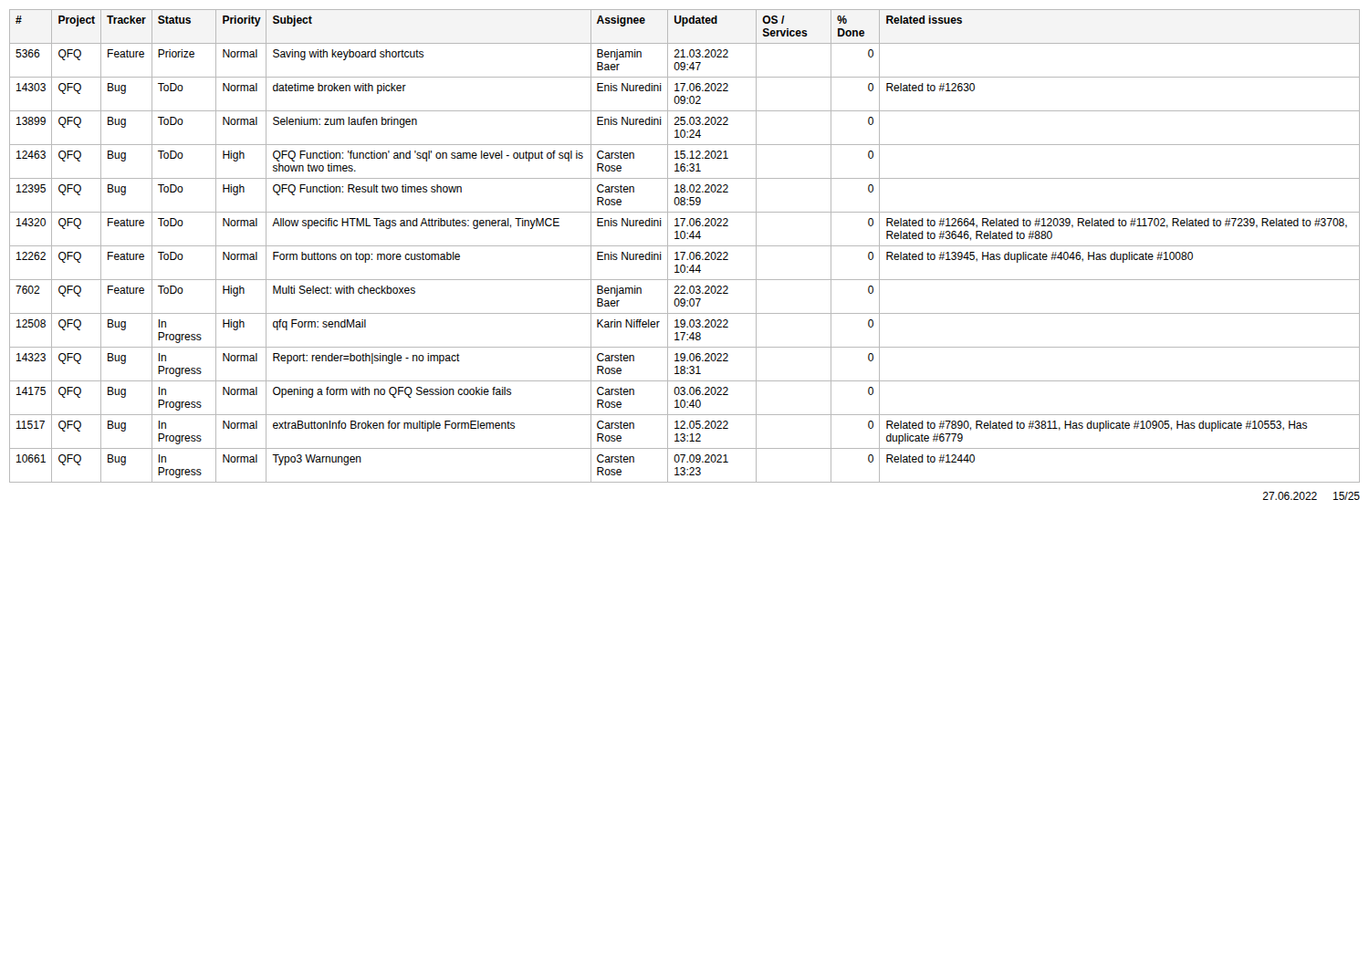| # | Project | Tracker | Status | Priority | Subject | Assignee | Updated | OS / Services | % Done | Related issues |
| --- | --- | --- | --- | --- | --- | --- | --- | --- | --- | --- |
| 5366 | QFQ | Feature | Priorize | Normal | Saving with keyboard shortcuts | Benjamin Baer | 21.03.2022 09:47 | | 0 | |
| 14303 | QFQ | Bug | ToDo | Normal | datetime broken with picker | Enis Nuredini | 17.06.2022 09:02 | | 0 | Related to #12630 |
| 13899 | QFQ | Bug | ToDo | Normal | Selenium: zum laufen bringen | Enis Nuredini | 25.03.2022 10:24 | | 0 | |
| 12463 | QFQ | Bug | ToDo | High | QFQ Function: 'function' and 'sql' on same level - output of sql is shown two times. | Carsten Rose | 15.12.2021 16:31 | | 0 | |
| 12395 | QFQ | Bug | ToDo | High | QFQ Function: Result two times shown | Carsten Rose | 18.02.2022 08:59 | | 0 | |
| 14320 | QFQ | Feature | ToDo | Normal | Allow specific HTML Tags and Attributes: general, TinyMCE | Enis Nuredini | 17.06.2022 10:44 | | 0 | Related to #12664, Related to #12039, Related to #11702, Related to #7239, Related to #3708, Related to #3646, Related to #880 |
| 12262 | QFQ | Feature | ToDo | Normal | Form buttons on top: more customable | Enis Nuredini | 17.06.2022 10:44 | | 0 | Related to #13945, Has duplicate #4046, Has duplicate #10080 |
| 7602 | QFQ | Feature | ToDo | High | Multi Select: with checkboxes | Benjamin Baer | 22.03.2022 09:07 | | 0 | |
| 12508 | QFQ | Bug | In Progress | High | qfq Form: sendMail | Karin Niffeler | 19.03.2022 17:48 | | 0 | |
| 14323 | QFQ | Bug | In Progress | Normal | Report: render=both/single - no impact | Carsten Rose | 19.06.2022 18:31 | | 0 | |
| 14175 | QFQ | Bug | In Progress | Normal | Opening a form with no QFQ Session cookie fails | Carsten Rose | 03.06.2022 10:40 | | 0 | |
| 11517 | QFQ | Bug | In Progress | Normal | extraButtonInfo Broken for multiple FormElements | Carsten Rose | 12.05.2022 13:12 | | 0 | Related to #7890, Related to #3811, Has duplicate #10905, Has duplicate #10553, Has duplicate #6779 |
| 10661 | QFQ | Bug | In Progress | Normal | Typo3 Warnungen | Carsten Rose | 07.09.2021 13:23 | | 0 | Related to #12440 |
27.06.2022 15/25